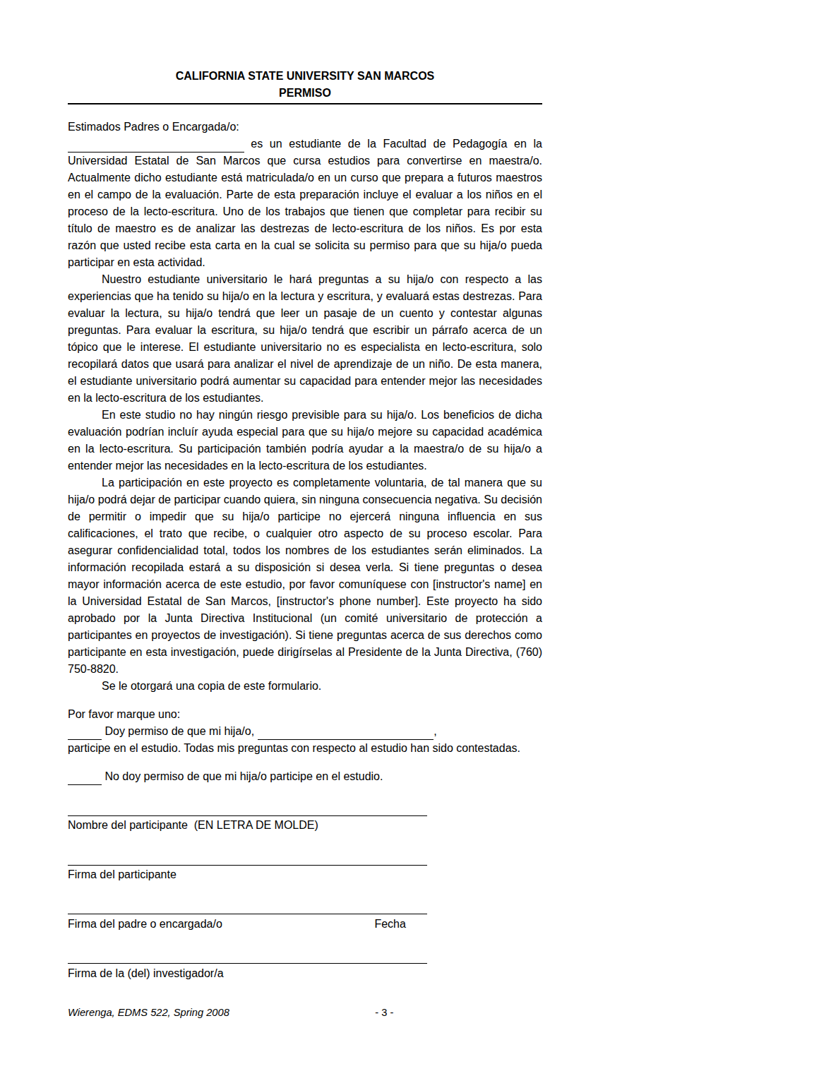CALIFORNIA STATE UNIVERSITY SAN MARCOS
PERMISO
Estimados Padres o Encargada/o:
es un estudiante de la Facultad de Pedagogía en la Universidad Estatal de San Marcos que cursa estudios para convertirse en maestra/o. Actualmente dicho estudiante está matriculada/o en un curso que prepara a futuros maestros en el campo de la evaluación. Parte de esta preparación incluye el evaluar a los niños en el proceso de la lecto-escritura. Uno de los trabajos que tienen que completar para recibir su título de maestro es de analizar las destrezas de lecto-escritura de los niños. Es por esta razón que usted recibe esta carta en la cual se solicita su permiso para que su hija/o pueda participar en esta actividad.
Nuestro estudiante universitario le hará preguntas a su hija/o con respecto a las experiencias que ha tenido su hija/o en la lectura y escritura, y evaluará estas destrezas. Para evaluar la lectura, su hija/o tendrá que leer un pasaje de un cuento y contestar algunas preguntas. Para evaluar la escritura, su hija/o tendrá que escribir un párrafo acerca de un tópico que le interese. El estudiante universitario no es especialista en lecto-escritura, solo recopilará datos que usará para analizar el nivel de aprendizaje de un niño. De esta manera, el estudiante universitario podrá aumentar su capacidad para entender mejor las necesidades en la lecto-escritura de los estudiantes.
En este studio no hay ningún riesgo previsible para su hija/o. Los beneficios de dicha evaluación podrían incluír ayuda especial para que su hija/o mejore su capacidad académica en la lecto-escritura. Su participación también podría ayudar a la maestra/o de su hija/o a entender mejor las necesidades en la lecto-escritura de los estudiantes.
La participación en este proyecto es completamente voluntaria, de tal manera que su hija/o podrá dejar de participar cuando quiera, sin ninguna consecuencia negativa. Su decisión de permitir o impedir que su hija/o participe no ejercerá ninguna influencia en sus calificaciones, el trato que recibe, o cualquier otro aspecto de su proceso escolar. Para asegurar confidencialidad total, todos los nombres de los estudiantes serán eliminados. La información recopilada estará a su disposición si desea verla. Si tiene preguntas o desea mayor información acerca de este estudio, por favor comuníquese con [instructor's name] en la Universidad Estatal de San Marcos, [instructor's phone number]. Este proyecto ha sido aprobado por la Junta Directiva Institucional (un comité universitario de protección a participantes en proyectos de investigación). Si tiene preguntas acerca de sus derechos como participante en esta investigación, puede dirigírselas al Presidente de la Junta Directiva, (760) 750-8820.
Se le otorgará una copia de este formulario.
Por favor marque uno:
Doy permiso de que mi hija/o, ,
participe en el estudio. Todas mis preguntas con respecto al estudio han sido contestadas.
No doy permiso de que mi hija/o participe en el estudio.
Nombre del participante (EN LETRA DE MOLDE)
Firma del participante
Firma del padre o encargada/o Fecha
Firma de la (del) investigador/a
Wierenga, EDMS 522, Spring 2008 - 3 -